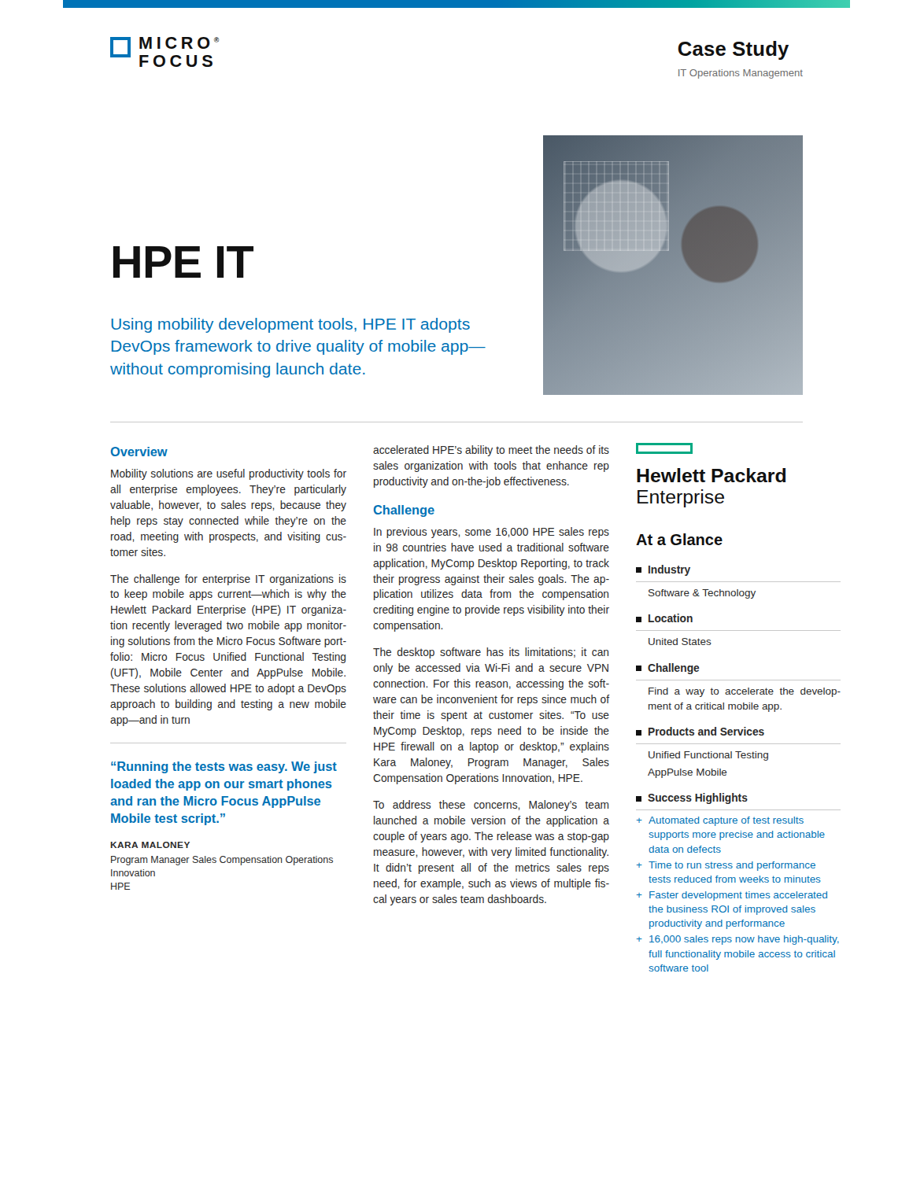MICRO®
FOCUS
Case Study
IT Operations Management
HPE IT
Using mobility development tools, HPE IT adopts DevOps framework to drive quality of mobile app—without compromising launch date.
Overview
Mobility solutions are useful productivity tools for all enterprise employees. They’re particularly valuable, however, to sales reps, because they help reps stay connected while they’re on the road, meeting with prospects, and visiting customer sites.
The challenge for enterprise IT organizations is to keep mobile apps current—which is why the Hewlett Packard Enterprise (HPE) IT organization recently leveraged two mobile app monitoring solutions from the Micro Focus Software portfolio: Micro Focus Unified Functional Testing (UFT), Mobile Center and AppPulse Mobile. These solutions allowed HPE to adopt a DevOps approach to building and testing a new mobile app—and in turn
“Running the tests was easy. We just loaded the app on our smart phones and ran the Micro Focus AppPulse Mobile test script.”
Kara Maloney
Program Manager Sales Compensation Operations Innovation
HPE
accelerated HPE’s ability to meet the needs of its sales organization with tools that enhance rep productivity and on-the-job effectiveness.
Challenge
In previous years, some 16,000 HPE sales reps in 98 countries have used a traditional software application, MyComp Desktop Reporting, to track their progress against their sales goals. The application utilizes data from the compensation crediting engine to provide reps visibility into their compensation.
The desktop software has its limitations; it can only be accessed via Wi-Fi and a secure VPN connection. For this reason, accessing the software can be inconvenient for reps since much of their time is spent at customer sites. “To use MyComp Desktop, reps need to be inside the HPE firewall on a laptop or desktop,” explains Kara Maloney, Program Manager, Sales Compensation Operations Innovation, HPE.
To address these concerns, Maloney’s team launched a mobile version of the application a couple of years ago. The release was a stop-gap measure, however, with very limited functionality. It didn’t present all of the metrics sales reps need, for example, such as views of multiple fiscal years or sales team dashboards.
Hewlett PackardEnterprise
At a Glance
Industry
Software & Technology
Location
United States
Challenge
Find a way to accelerate the development of a critical mobile app.
Products and Services
Unified Functional Testing
AppPulse Mobile
Success Highlights
Automated capture of test results supports more precise and actionable data on defects
Time to run stress and performance tests reduced from weeks to minutes
Faster development times accelerated the business ROI of improved sales productivity and performance
16,000 sales reps now have high-quality, full functionality mobile access to critical software tool